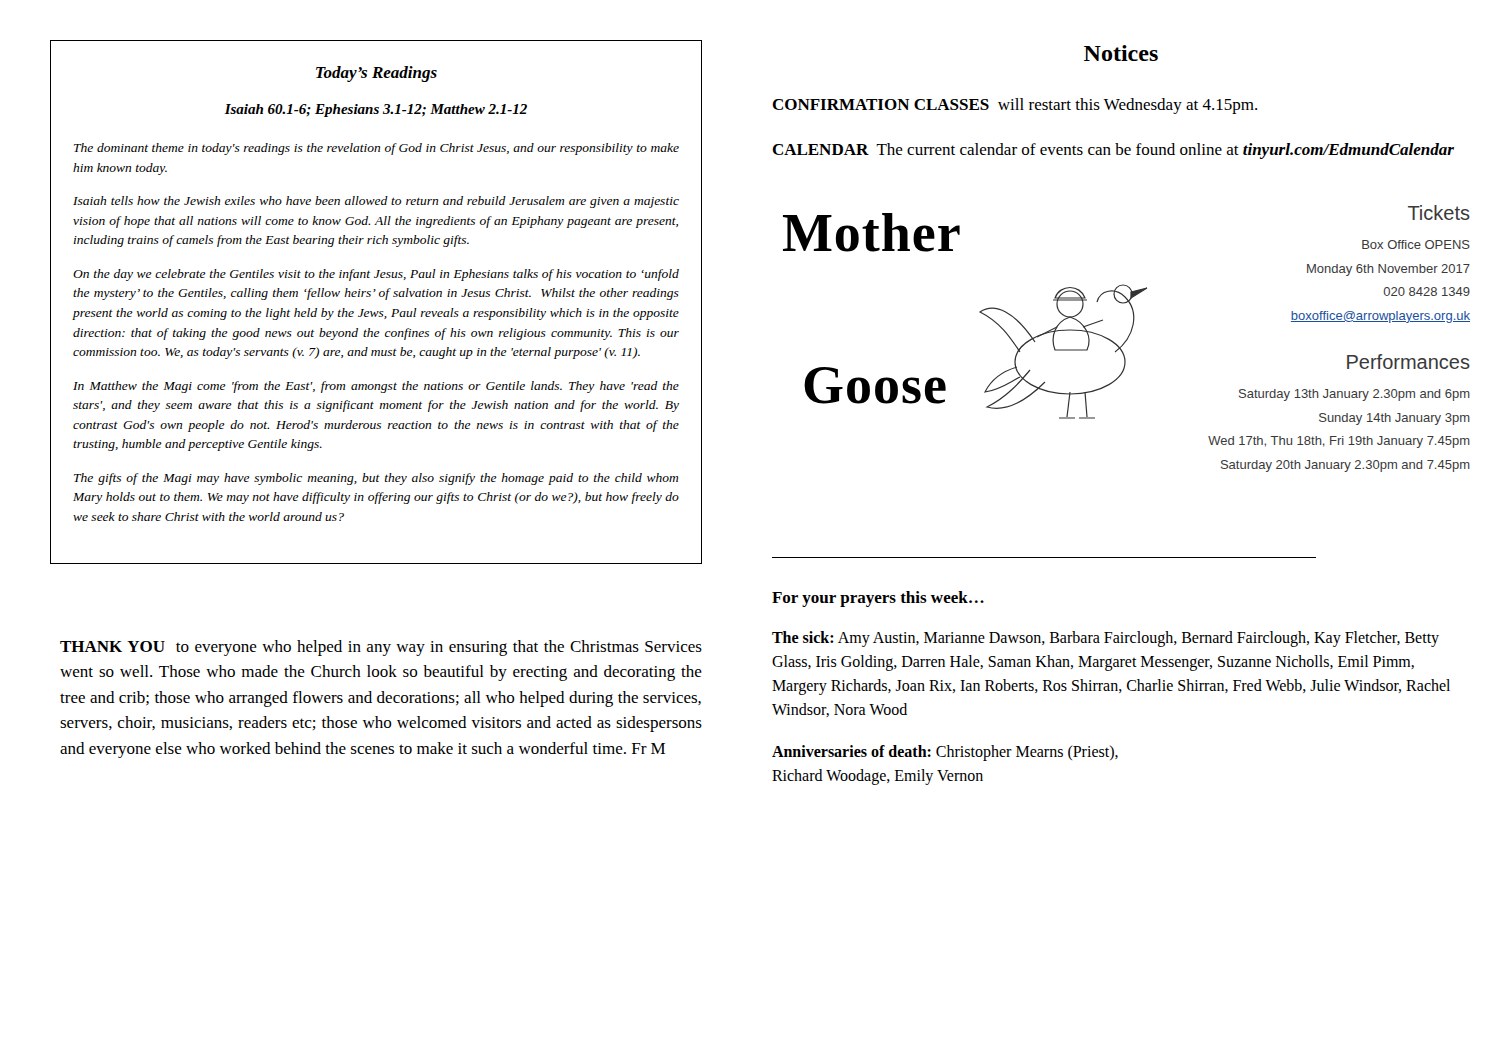Today’s Readings
Isaiah 60.1-6; Ephesians 3.1-12; Matthew 2.1-12
The dominant theme in today's readings is the revelation of God in Christ Jesus, and our responsibility to make him known today.
Isaiah tells how the Jewish exiles who have been allowed to return and rebuild Jerusalem are given a majestic vision of hope that all nations will come to know God. All the ingredients of an Epiphany pageant are present, including trains of camels from the East bearing their rich symbolic gifts.
On the day we celebrate the Gentiles visit to the infant Jesus, Paul in Ephesians talks of his vocation to ‘unfold the mystery’ to the Gentiles, calling them ‘fellow heirs’ of salvation in Jesus Christ. Whilst the other readings present the world as coming to the light held by the Jews, Paul reveals a responsibility which is in the opposite direction: that of taking the good news out beyond the confines of his own religious community. This is our commission too. We, as today's servants (v. 7) are, and must be, caught up in the 'eternal purpose' (v. 11).
In Matthew the Magi come 'from the East', from amongst the nations or Gentile lands. They have 'read the stars', and they seem aware that this is a significant moment for the Jewish nation and for the world. By contrast God's own people do not. Herod's murderous reaction to the news is in contrast with that of the trusting, humble and perceptive Gentile kings.
The gifts of the Magi may have symbolic meaning, but they also signify the homage paid to the child whom Mary holds out to them. We may not have difficulty in offering our gifts to Christ (or do we?), but how freely do we seek to share Christ with the world around us?
THANK YOU to everyone who helped in any way in ensuring that the Christmas Services went so well. Those who made the Church look so beautiful by erecting and decorating the tree and crib; those who arranged flowers and decorations; all who helped during the services, servers, choir, musicians, readers etc; those who welcomed visitors and acted as sidespersons and everyone else who worked behind the scenes to make it such a wonderful time. Fr M
Notices
CONFIRMATION CLASSES will restart this Wednesday at 4.15pm.
CALENDAR The current calendar of events can be found online at tinyurl.com/EdmundCalendar
Mother
Goose
Tickets
Box Office OPENS
Monday 6th November 2017
020 8428 1349
boxoffice@arrowplayers.org.uk
Performances
Saturday 13th January 2.30pm and 6pm
Sunday 14th January 3pm
Wed 17th, Thu 18th, Fri 19th January 7.45pm
Saturday 20th January 2.30pm and 7.45pm
For your prayers this week…
The sick: Amy Austin, Marianne Dawson, Barbara Fairclough, Bernard Fairclough, Kay Fletcher, Betty Glass, Iris Golding, Darren Hale, Saman Khan, Margaret Messenger, Suzanne Nicholls, Emil Pimm, Margery Richards, Joan Rix, Ian Roberts, Ros Shirran, Charlie Shirran, Fred Webb, Julie Windsor, Rachel Windsor, Nora Wood
Anniversaries of death: Christopher Mearns (Priest),
Richard Woodage, Emily Vernon